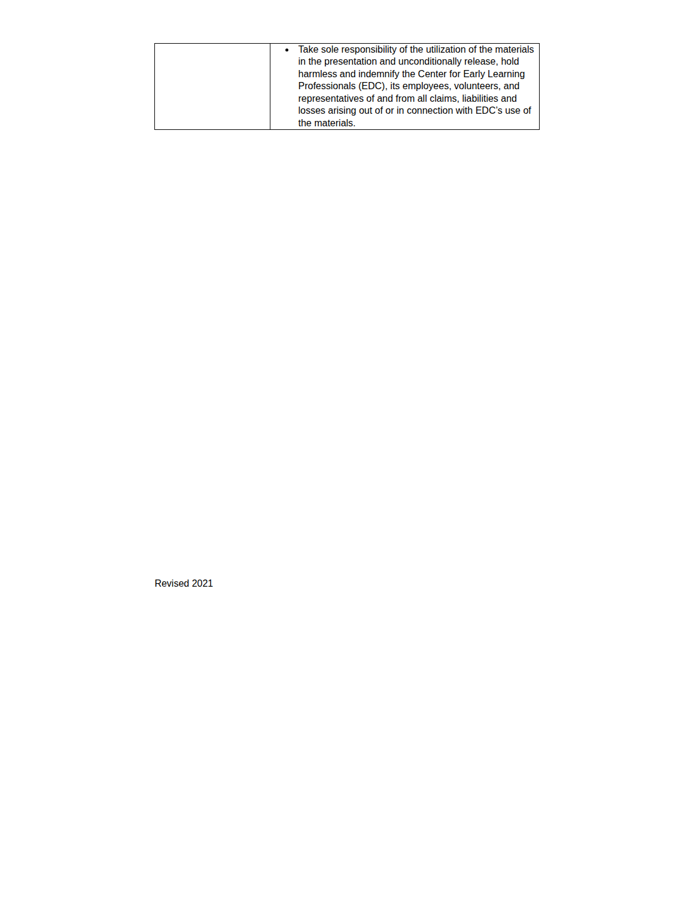| | Take sole responsibility of the utilization of the materials in the presentation and unconditionally release, hold harmless and indemnify the Center for Early Learning Professionals (EDC), its employees, volunteers, and representatives of and from all claims, liabilities and losses arising out of or in connection with EDC’s use of the materials. |
Revised 2021